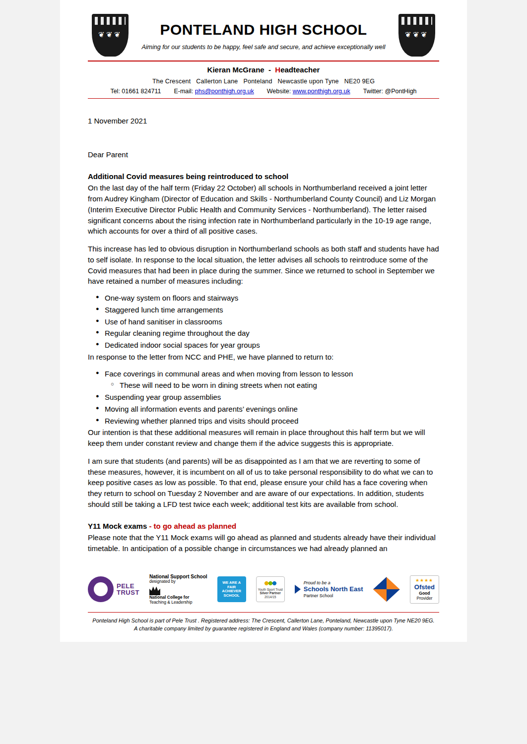PONTELAND HIGH SCHOOL
Aiming for our students to be happy, feel safe and secure, and achieve exceptionally well
Kieran McGrane - Headteacher
The Crescent Callerton Lane Ponteland Newcastle upon Tyne NE20 9EG
Tel: 01661 824711 E-mail: phs@ponthigh.org.uk Website: www.ponthigh.org.uk Twitter: @PontHigh
1 November 2021
Dear Parent
Additional Covid measures being reintroduced to school
On the last day of the half term (Friday 22 October) all schools in Northumberland received a joint letter from Audrey Kingham (Director of Education and Skills - Northumberland County Council) and Liz Morgan (Interim Executive Director Public Health and Community Services - Northumberland). The letter raised significant concerns about the rising infection rate in Northumberland particularly in the 10-19 age range, which accounts for over a third of all positive cases.
This increase has led to obvious disruption in Northumberland schools as both staff and students have had to self isolate. In response to the local situation, the letter advises all schools to reintroduce some of the Covid measures that had been in place during the summer. Since we returned to school in September we have retained a number of measures including:
One-way system on floors and stairways
Staggered lunch time arrangements
Use of hand sanitiser in classrooms
Regular cleaning regime throughout the day
Dedicated indoor social spaces for year groups
In response to the letter from NCC and PHE, we have planned to return to:
Face coverings in communal areas and when moving from lesson to lesson
These will need to be worn in dining streets when not eating
Suspending year group assemblies
Moving all information events and parents’ evenings online
Reviewing whether planned trips and visits should proceed
Our intention is that these additional measures will remain in place throughout this half term but we will keep them under constant review and change them if the advice suggests this is appropriate.
I am sure that students (and parents) will be as disappointed as I am that we are reverting to some of these measures, however, it is incumbent on all of us to take personal responsibility to do what we can to keep positive cases as low as possible. To that end, please ensure your child has a face covering when they return to school on Tuesday 2 November and are aware of our expectations. In addition, students should still be taking a LFD test twice each week; additional test kits are available from school.
Y11 Mock exams - to go ahead as planned
Please note that the Y11 Mock exams will go ahead as planned and students already have their individual timetable. In anticipation of a possible change in circumstances we had already planned an
PELE
TRUST
National Support School
designated by
National College for
Teaching & Leadership
WE ARE A
FAIR ACHIEVER
SCHOOL
Youth Sport Trust
Silver Partner
2014/15
Proud to be a
Schools North East
Partner School
★★★★
Ofsted
Good
Provider
Ponteland High School is part of Pele Trust . Registered address: The Crescent, Callerton Lane, Ponteland, Newcastle upon Tyne NE20 9EG. A charitable company limited by guarantee registered in England and Wales (company number: 11395017).